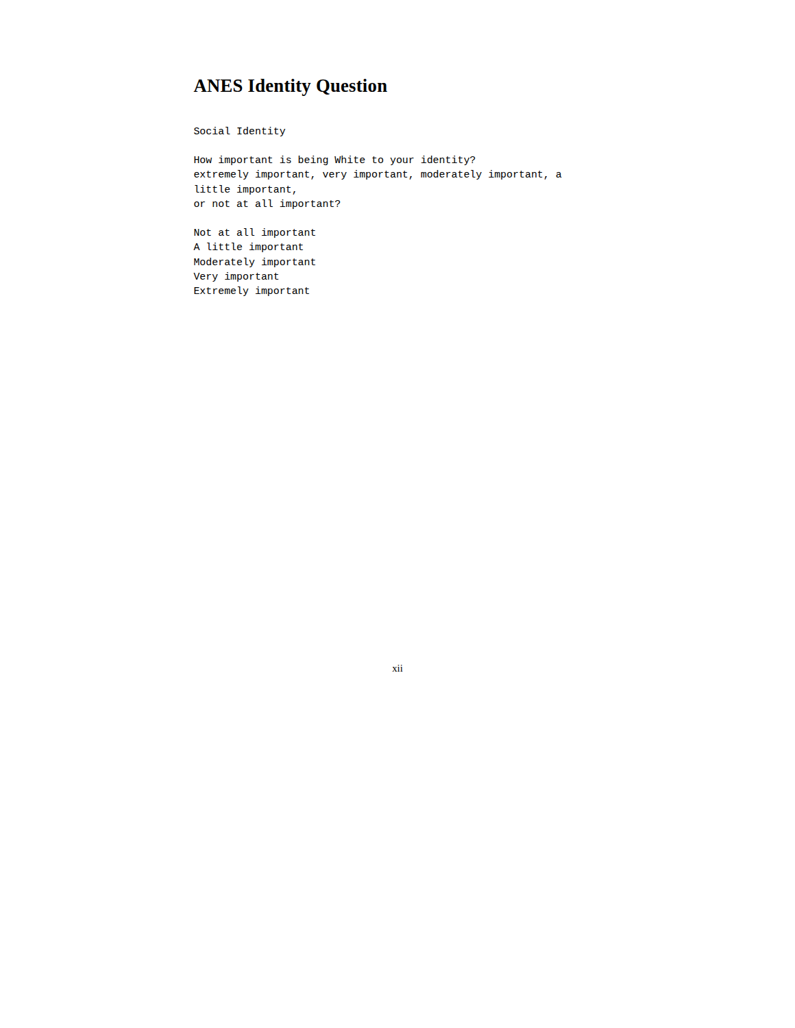ANES Identity Question
Social Identity

How important is being White to your identity?
extremely important, very important, moderately important, a little important,
or not at all important?

Not at all important
A little important
Moderately important
Very important
Extremely important
xii